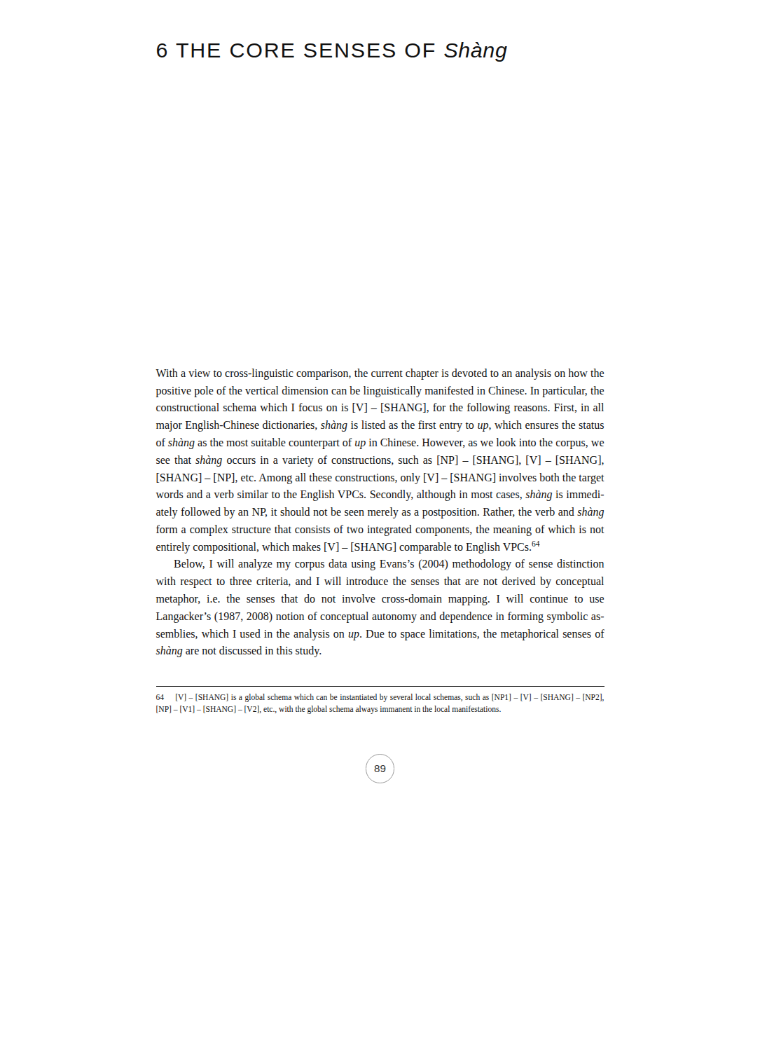6 The Core Senses of Shàng
With a view to cross-linguistic comparison, the current chapter is devoted to an analysis on how the positive pole of the vertical dimension can be linguistically manifested in Chinese. In particular, the constructional schema which I focus on is [V] – [SHANG], for the following reasons. First, in all major English-Chinese dictionaries, shàng is listed as the first entry to up, which ensures the status of shàng as the most suitable counterpart of up in Chinese. However, as we look into the corpus, we see that shàng occurs in a variety of constructions, such as [NP] – [SHANG], [V] – [SHANG], [SHANG] – [NP], etc. Among all these constructions, only [V] – [SHANG] involves both the target words and a verb similar to the English VPCs. Secondly, although in most cases, shàng is immediately followed by an NP, it should not be seen merely as a postposition. Rather, the verb and shàng form a complex structure that consists of two integrated components, the meaning of which is not entirely compositional, which makes [V] – [SHANG] comparable to English VPCs.64
Below, I will analyze my corpus data using Evans’s (2004) methodology of sense distinction with respect to three criteria, and I will introduce the senses that are not derived by conceptual metaphor, i.e. the senses that do not involve cross-domain mapping. I will continue to use Langacker’s (1987, 2008) notion of conceptual autonomy and dependence in forming symbolic assemblies, which I used in the analysis on up. Due to space limitations, the metaphorical senses of shàng are not discussed in this study.
64[V] – [SHANG] is a global schema which can be instantiated by several local schemas, such as [NP1] – [V] – [SHANG] – [NP2], [NP] – [V1] – [SHANG] – [V2], etc., with the global schema always immanent in the local manifestations.
89